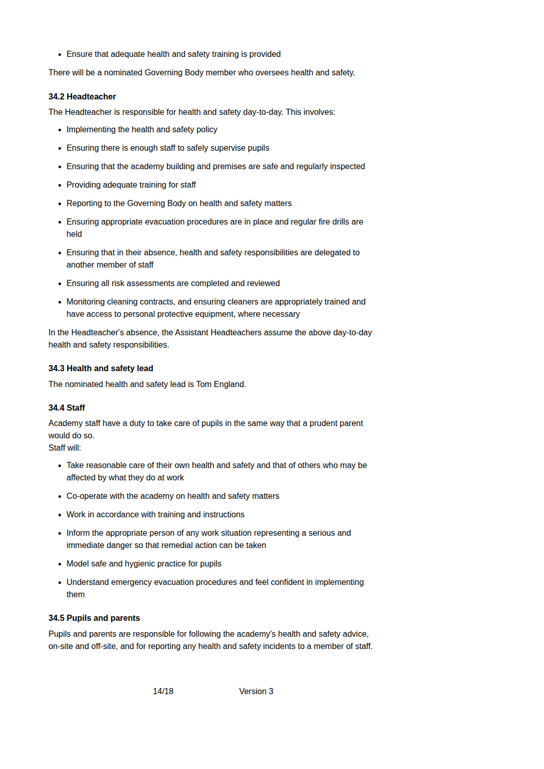Ensure that adequate health and safety training is provided
There will be a nominated Governing Body member who oversees health and safety.
34.2 Headteacher
The Headteacher is responsible for health and safety day-to-day. This involves:
Implementing the health and safety policy
Ensuring there is enough staff to safely supervise pupils
Ensuring that the academy building and premises are safe and regularly inspected
Providing adequate training for staff
Reporting to the Governing Body on health and safety matters
Ensuring appropriate evacuation procedures are in place and regular fire drills are held
Ensuring that in their absence, health and safety responsibilities are delegated to another member of staff
Ensuring all risk assessments are completed and reviewed
Monitoring cleaning contracts, and ensuring cleaners are appropriately trained and have access to personal protective equipment, where necessary
In the Headteacher's absence, the Assistant Headteachers assume the above day-to-day health and safety responsibilities.
34.3 Health and safety lead
The nominated health and safety lead is Tom England.
34.4 Staff
Academy staff have a duty to take care of pupils in the same way that a prudent parent would do so.
Staff will:
Take reasonable care of their own health and safety and that of others who may be affected by what they do at work
Co-operate with the academy on health and safety matters
Work in accordance with training and instructions
Inform the appropriate person of any work situation representing a serious and immediate danger so that remedial action can be taken
Model safe and hygienic practice for pupils
Understand emergency evacuation procedures and feel confident in implementing them
34.5 Pupils and parents
Pupils and parents are responsible for following the academy's health and safety advice, on-site and off-site, and for reporting any health and safety incidents to a member of staff.
14/18 Version 3